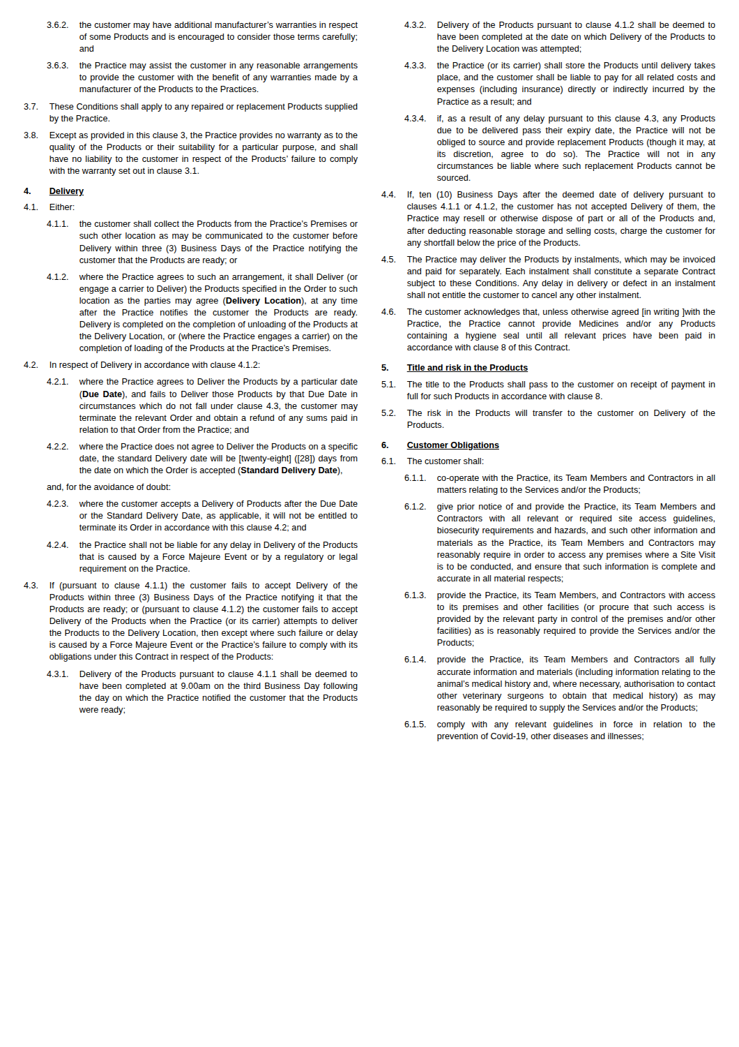3.6.2.
the customer may have additional manufacturer’s warranties in respect of some Products and is encouraged to consider those terms carefully; and
3.6.3.
the Practice may assist the customer in any reasonable arrangements to provide the customer with the benefit of any warranties made by a manufacturer of the Products to the Practices.
3.7.
These Conditions shall apply to any repaired or replacement Products supplied by the Practice.
3.8.
Except as provided in this clause 3, the Practice provides no warranty as to the quality of the Products or their suitability for a particular purpose, and shall have no liability to the customer in respect of the Products’ failure to comply with the warranty set out in clause 3.1.
4.
Delivery
4.1.
Either:
4.1.1.
the customer shall collect the Products from the Practice’s Premises or such other location as may be communicated to the customer before Delivery within three (3) Business Days of the Practice notifying the customer that the Products are ready; or
4.1.2.
where the Practice agrees to such an arrangement, it shall Deliver (or engage a carrier to Deliver) the Products specified in the Order to such location as the parties may agree (Delivery Location), at any time after the Practice notifies the customer the Products are ready. Delivery is completed on the completion of unloading of the Products at the Delivery Location, or (where the Practice engages a carrier) on the completion of loading of the Products at the Practice’s Premises.
4.2.
In respect of Delivery in accordance with clause 4.1.2:
4.2.1.
where the Practice agrees to Deliver the Products by a particular date (Due Date), and fails to Deliver those Products by that Due Date in circumstances which do not fall under clause 4.3, the customer may terminate the relevant Order and obtain a refund of any sums paid in relation to that Order from the Practice; and
4.2.2.
where the Practice does not agree to Deliver the Products on a specific date, the standard Delivery date will be [twenty-eight] ([28]) days from the date on which the Order is accepted (Standard Delivery Date),
and, for the avoidance of doubt:
4.2.3.
where the customer accepts a Delivery of Products after the Due Date or the Standard Delivery Date, as applicable, it will not be entitled to terminate its Order in accordance with this clause 4.2; and
4.2.4.
the Practice shall not be liable for any delay in Delivery of the Products that is caused by a Force Majeure Event or by a regulatory or legal requirement on the Practice.
4.3.
If (pursuant to clause 4.1.1) the customer fails to accept Delivery of the Products within three (3) Business Days of the Practice notifying it that the Products are ready; or (pursuant to clause 4.1.2) the customer fails to accept Delivery of the Products when the Practice (or its carrier) attempts to deliver the Products to the Delivery Location, then except where such failure or delay is caused by a Force Majeure Event or the Practice’s failure to comply with its obligations under this Contract in respect of the Products:
4.3.1.
Delivery of the Products pursuant to clause 4.1.1 shall be deemed to have been completed at 9.00am on the third Business Day following the day on which the Practice notified the customer that the Products were ready;
4.3.2.
Delivery of the Products pursuant to clause 4.1.2 shall be deemed to have been completed at the date on which Delivery of the Products to the Delivery Location was attempted;
4.3.3.
the Practice (or its carrier) shall store the Products until delivery takes place, and the customer shall be liable to pay for all related costs and expenses (including insurance) directly or indirectly incurred by the Practice as a result; and
4.3.4.
if, as a result of any delay pursuant to this clause 4.3, any Products due to be delivered pass their expiry date, the Practice will not be obliged to source and provide replacement Products (though it may, at its discretion, agree to do so). The Practice will not in any circumstances be liable where such replacement Products cannot be sourced.
4.4.
If, ten (10) Business Days after the deemed date of delivery pursuant to clauses 4.1.1 or 4.1.2, the customer has not accepted Delivery of them, the Practice may resell or otherwise dispose of part or all of the Products and, after deducting reasonable storage and selling costs, charge the customer for any shortfall below the price of the Products.
4.5.
The Practice may deliver the Products by instalments, which may be invoiced and paid for separately. Each instalment shall constitute a separate Contract subject to these Conditions. Any delay in delivery or defect in an instalment shall not entitle the customer to cancel any other instalment.
4.6.
The customer acknowledges that, unless otherwise agreed [in writing ]with the Practice, the Practice cannot provide Medicines and/or any Products containing a hygiene seal until all relevant prices have been paid in accordance with clause 8 of this Contract.
5.
Title and risk in the Products
5.1.
The title to the Products shall pass to the customer on receipt of payment in full for such Products in accordance with clause 8.
5.2.
The risk in the Products will transfer to the customer on Delivery of the Products.
6.
Customer Obligations
6.1.
The customer shall:
6.1.1.
co-operate with the Practice, its Team Members and Contractors in all matters relating to the Services and/or the Products;
6.1.2.
give prior notice of and provide the Practice, its Team Members and Contractors with all relevant or required site access guidelines, biosecurity requirements and hazards, and such other information and materials as the Practice, its Team Members and Contractors may reasonably require in order to access any premises where a Site Visit is to be conducted, and ensure that such information is complete and accurate in all material respects;
6.1.3.
provide the Practice, its Team Members, and Contractors with access to its premises and other facilities (or procure that such access is provided by the relevant party in control of the premises and/or other facilities) as is reasonably required to provide the Services and/or the Products;
6.1.4.
provide the Practice, its Team Members and Contractors all fully accurate information and materials (including information relating to the animal’s medical history and, where necessary, authorisation to contact other veterinary surgeons to obtain that medical history) as may reasonably be required to supply the Services and/or the Products;
6.1.5.
comply with any relevant guidelines in force in relation to the prevention of Covid-19, other diseases and illnesses;